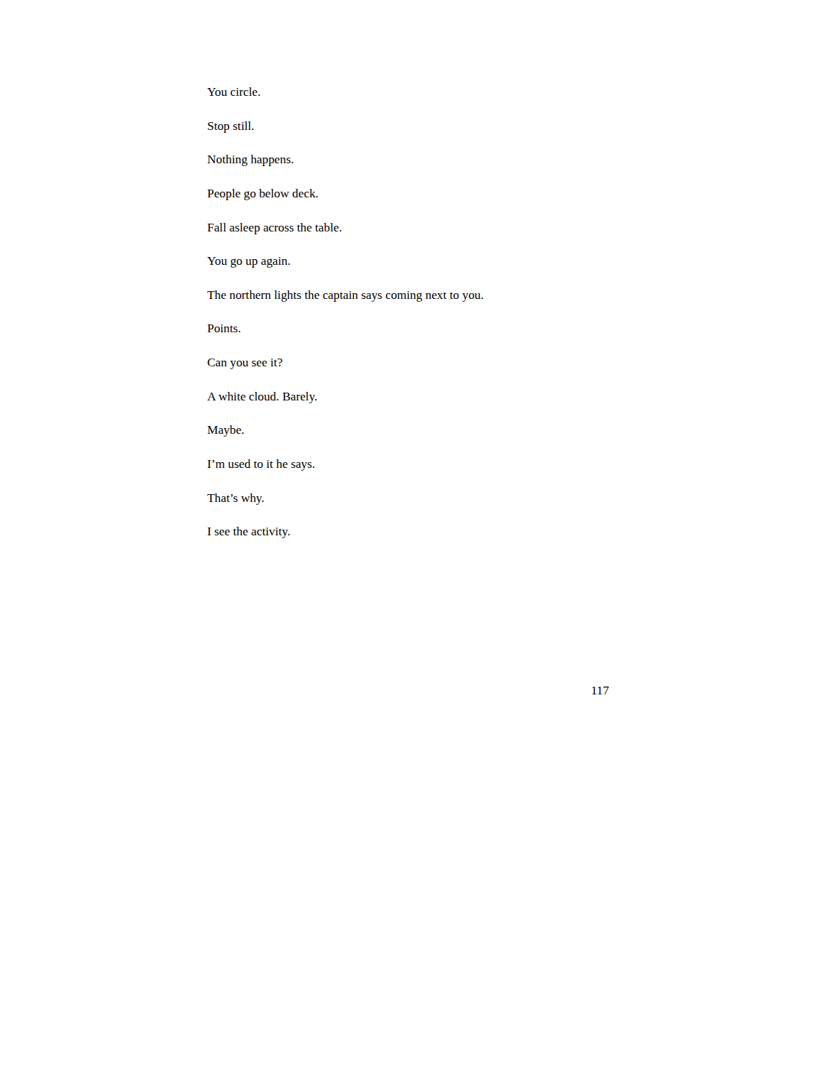You circle.
Stop still.
Nothing happens.
People go below deck.
Fall asleep across the table.
You go up again.
The northern lights the captain says coming next to you.
Points.
Can you see it?
A white cloud. Barely.
Maybe.
I’m used to it he says.
That’s why.
I see the activity.
117